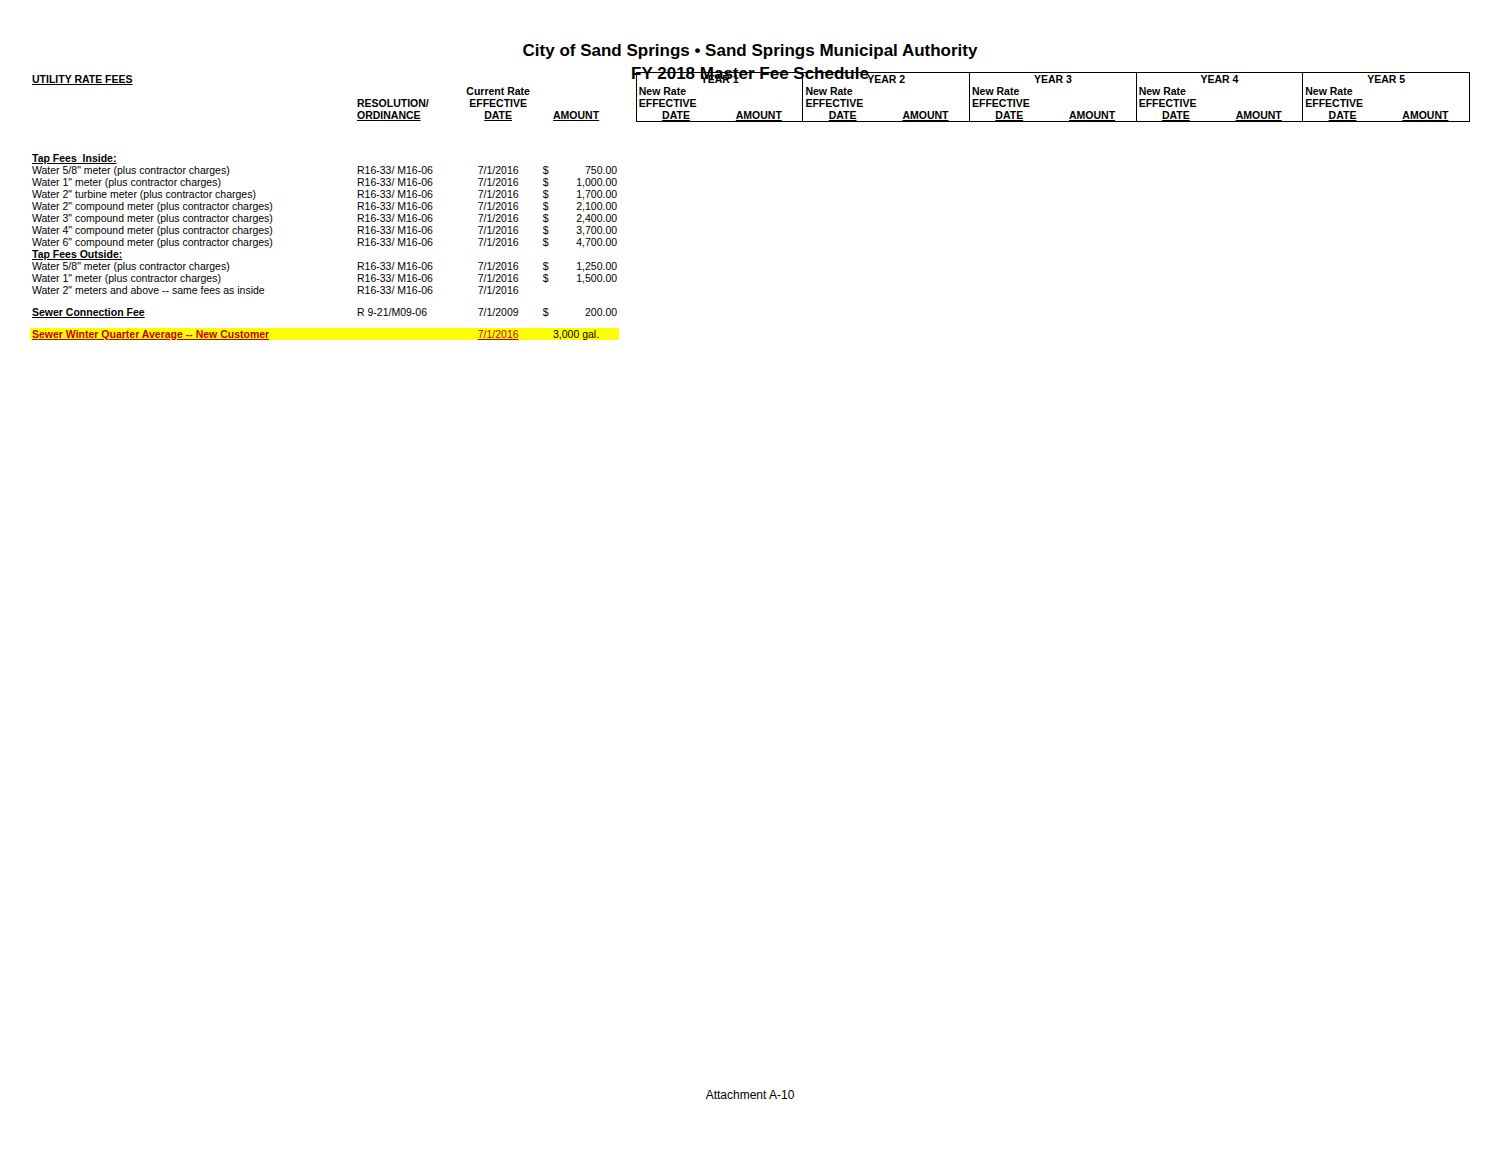City of Sand Springs • Sand Springs Municipal Authority FY 2018 Master Fee Schedule
| UTILITY RATE FEES | | | | | | YEAR 1 | YEAR 2 | YEAR 3 | YEAR 4 | YEAR 5 |
| | | Current Rate | | | | New Rate | | New Rate | | New Rate | | New Rate | | New Rate | |
| | RESOLUTION/ | EFFECTIVE | | | | EFFECTIVE | | EFFECTIVE | | EFFECTIVE | | EFFECTIVE | | EFFECTIVE | |
| | ORDINANCE | DATE | AMOUNT | | DATE | AMOUNT | DATE | AMOUNT | DATE | AMOUNT | DATE | AMOUNT | DATE | AMOUNT |
| Tap Fees Inside: | |
| Water 5/8" meter (plus contractor charges) | R16-33/ M16-06 | 7/1/2016 | $ | 750.00 | |
| Water 1" meter (plus contractor charges) | R16-33/ M16-06 | 7/1/2016 | $ | 1,000.00 | |
| Water 2" turbine meter (plus contractor charges) | R16-33/ M16-06 | 7/1/2016 | $ | 1,700.00 | |
| Water 2" compound meter (plus contractor charges) | R16-33/ M16-06 | 7/1/2016 | $ | 2,100.00 | |
| Water 3" compound meter (plus contractor charges) | R16-33/ M16-06 | 7/1/2016 | $ | 2,400.00 | |
| Water 4" compound meter (plus contractor charges) | R16-33/ M16-06 | 7/1/2016 | $ | 3,700.00 | |
| Water 6" compound meter (plus contractor charges) | R16-33/ M16-06 | 7/1/2016 | $ | 4,700.00 | |
| Tap Fees Outside: | |
| Water 5/8" meter (plus contractor charges) | R16-33/ M16-06 | 7/1/2016 | $ | 1,250.00 | |
| Water 1" meter (plus contractor charges) | R16-33/ M16-06 | 7/1/2016 | $ | 1,500.00 | |
| Water 2" meters and above -- same fees as inside | R16-33/ M16-06 | 7/1/2016 | | | |
| Sewer Connection Fee | R 9-21/M09-06 | 7/1/2009 | $ | 200.00 | |
| Sewer Winter Quarter Average -- New Customer | | 7/1/2016 | 3,000 gal. | |
Attachment A-10